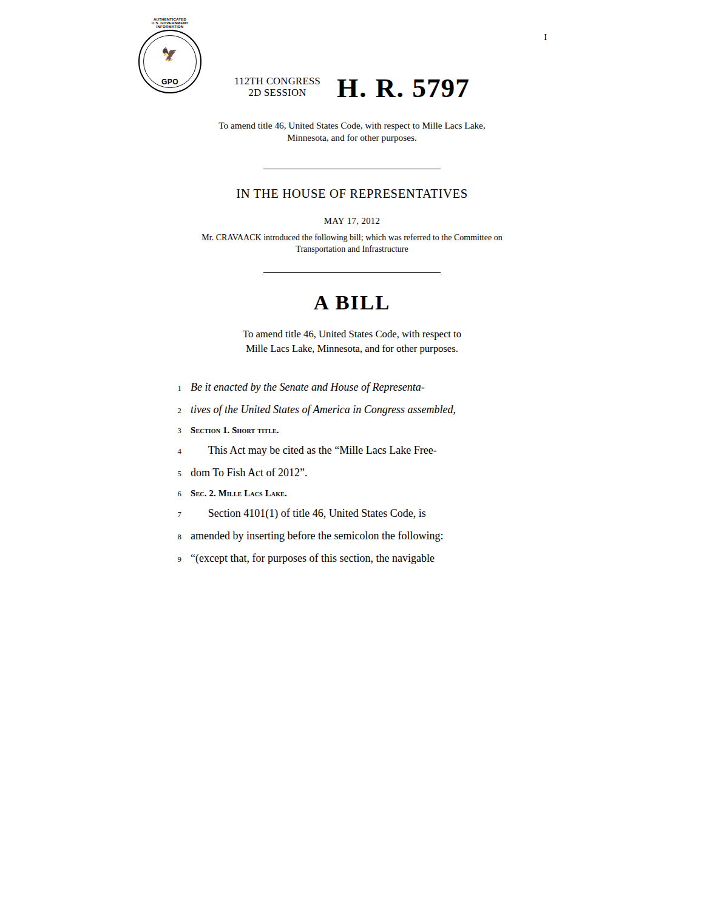Authenticated
U.S. Government
Information
🦅
GPO
I
112TH CONGRESS 2D SESSION
H. R. 5797
To amend title 46, United States Code, with respect to Mille Lacs Lake,
Minnesota, and for other purposes.
IN THE HOUSE OF REPRESENTATIVES
MAY 17, 2012
Mr. CRAVAACK introduced the following bill; which was referred to the Committee on Transportation and Infrastructure
A BILL
To amend title 46, United States Code, with respect to
Mille Lacs Lake, Minnesota, and for other purposes.
1 Be it enacted by the Senate and House of Representa-
2 tives of the United States of America in Congress assembled,
3 Section 1. Short title.
4 This Act may be cited as the “Mille Lacs Lake Free-
5 dom To Fish Act of 2012”.
6 Sec. 2. Mille Lacs Lake.
7 Section 4101(1) of title 46, United States Code, is
8 amended by inserting before the semicolon the following:
9 “(except that, for purposes of this section, the navigable